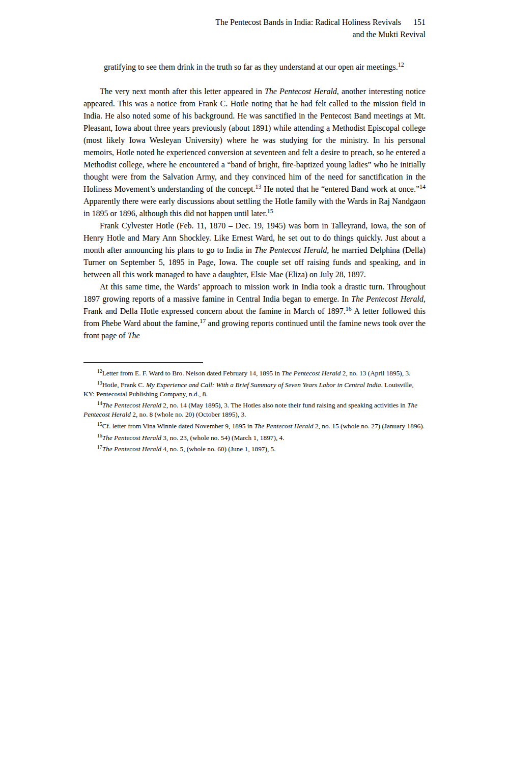The Pentecost Bands in India: Radical Holiness Revivals151 and the Mukti Revival
gratifying to see them drink in the truth so far as they understand at our open air meetings.12
The very next month after this letter appeared in The Pentecost Herald, another interesting notice appeared. This was a notice from Frank C. Hotle noting that he had felt called to the mission field in India. He also noted some of his background. He was sanctified in the Pentecost Band meetings at Mt. Pleasant, Iowa about three years previously (about 1891) while attending a Methodist Episcopal college (most likely Iowa Wesleyan University) where he was studying for the ministry. In his personal memoirs, Hotle noted he experienced conversion at seventeen and felt a desire to preach, so he entered a Methodist college, where he encountered a “band of bright, fire-baptized young ladies” who he initially thought were from the Salvation Army, and they convinced him of the need for sanctification in the Holiness Movement’s understanding of the concept.13 He noted that he “entered Band work at once.”14 Apparently there were early discussions about settling the Hotle family with the Wards in Raj Nandgaon in 1895 or 1896, although this did not happen until later.15
Frank Cylvester Hotle (Feb. 11, 1870 – Dec. 19, 1945) was born in Talleyrand, Iowa, the son of Henry Hotle and Mary Ann Shockley. Like Ernest Ward, he set out to do things quickly. Just about a month after announcing his plans to go to India in The Pentecost Herald, he married Delphina (Della) Turner on September 5, 1895 in Page, Iowa. The couple set off raising funds and speaking, and in between all this work managed to have a daughter, Elsie Mae (Eliza) on July 28, 1897.
At this same time, the Wards’ approach to mission work in India took a drastic turn. Throughout 1897 growing reports of a massive famine in Central India began to emerge. In The Pentecost Herald, Frank and Della Hotle expressed concern about the famine in March of 1897.16 A letter followed this from Phebe Ward about the famine,17 and growing reports continued until the famine news took over the front page of The
12Letter from E. F. Ward to Bro. Nelson dated February 14, 1895 in The Pentecost Herald 2, no. 13 (April 1895), 3.
13Hotle, Frank C. My Experience and Call: With a Brief Summary of Seven Years Labor in Central India. Louisville, KY: Pentecostal Publishing Company, n.d., 8.
14The Pentecost Herald 2, no. 14 (May 1895), 3. The Hotles also note their fund raising and speaking activities in The Pentecost Herald 2, no. 8 (whole no. 20) (October 1895), 3.
15Cf. letter from Vina Winnie dated November 9, 1895 in The Pentecost Herald 2, no. 15 (whole no. 27) (January 1896).
16The Pentecost Herald 3, no. 23, (whole no. 54) (March 1, 1897), 4.
17The Pentecost Herald 4, no. 5, (whole no. 60) (June 1, 1897), 5.